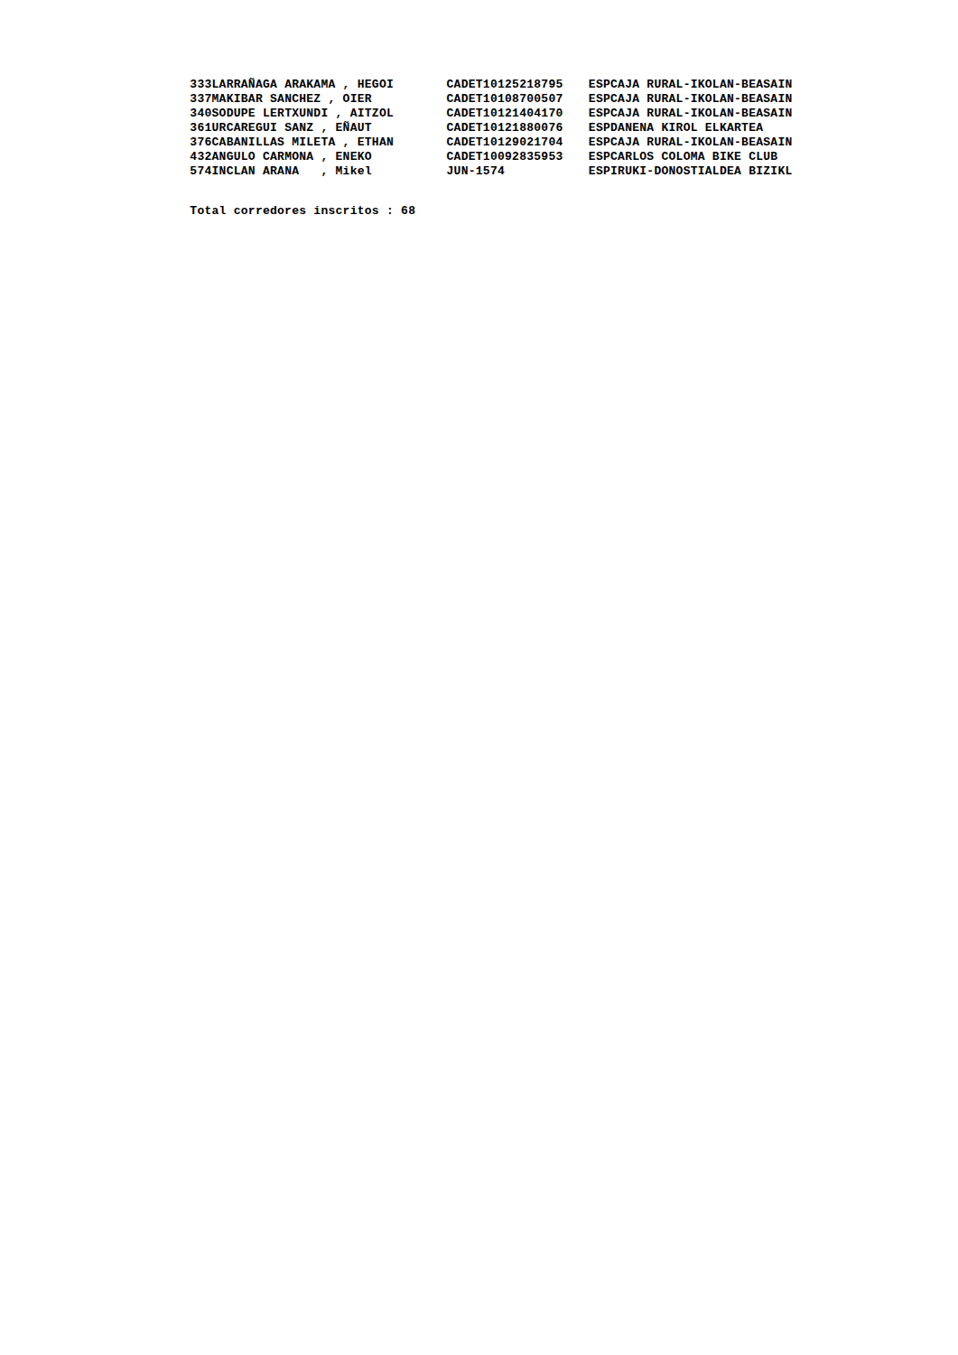| 333 | LARRAÑAGA ARAKAMA , HEGOI | CADET | 10125218795 | ESP | CAJA RURAL-IKOLAN-BEASAIN |
| 337 | MAKIBAR SANCHEZ , OIER | CADET | 10108700507 | ESP | CAJA RURAL-IKOLAN-BEASAIN |
| 340 | SODUPE LERTXUNDI , AITZOL | CADET | 10121404170 | ESP | CAJA RURAL-IKOLAN-BEASAIN |
| 361 | URCAREGUI SANZ , EÑAUT | CADET | 10121880076 | ESP | DANENA KIROL ELKARTEA |
| 376 | CABANILLAS MILETA , ETHAN | CADET | 10129021704 | ESP | CAJA RURAL-IKOLAN-BEASAIN |
| 432 | ANGULO CARMONA , ENEKO | CADET | 10092835953 | ESP | CARLOS COLOMA BIKE CLUB |
| 574 | INCLAN ARANA , Mikel | JUN-1 | 574 | ESP | IRUKI-DONOSTIALDEA BIZIKL |
Total corredores inscritos : 68